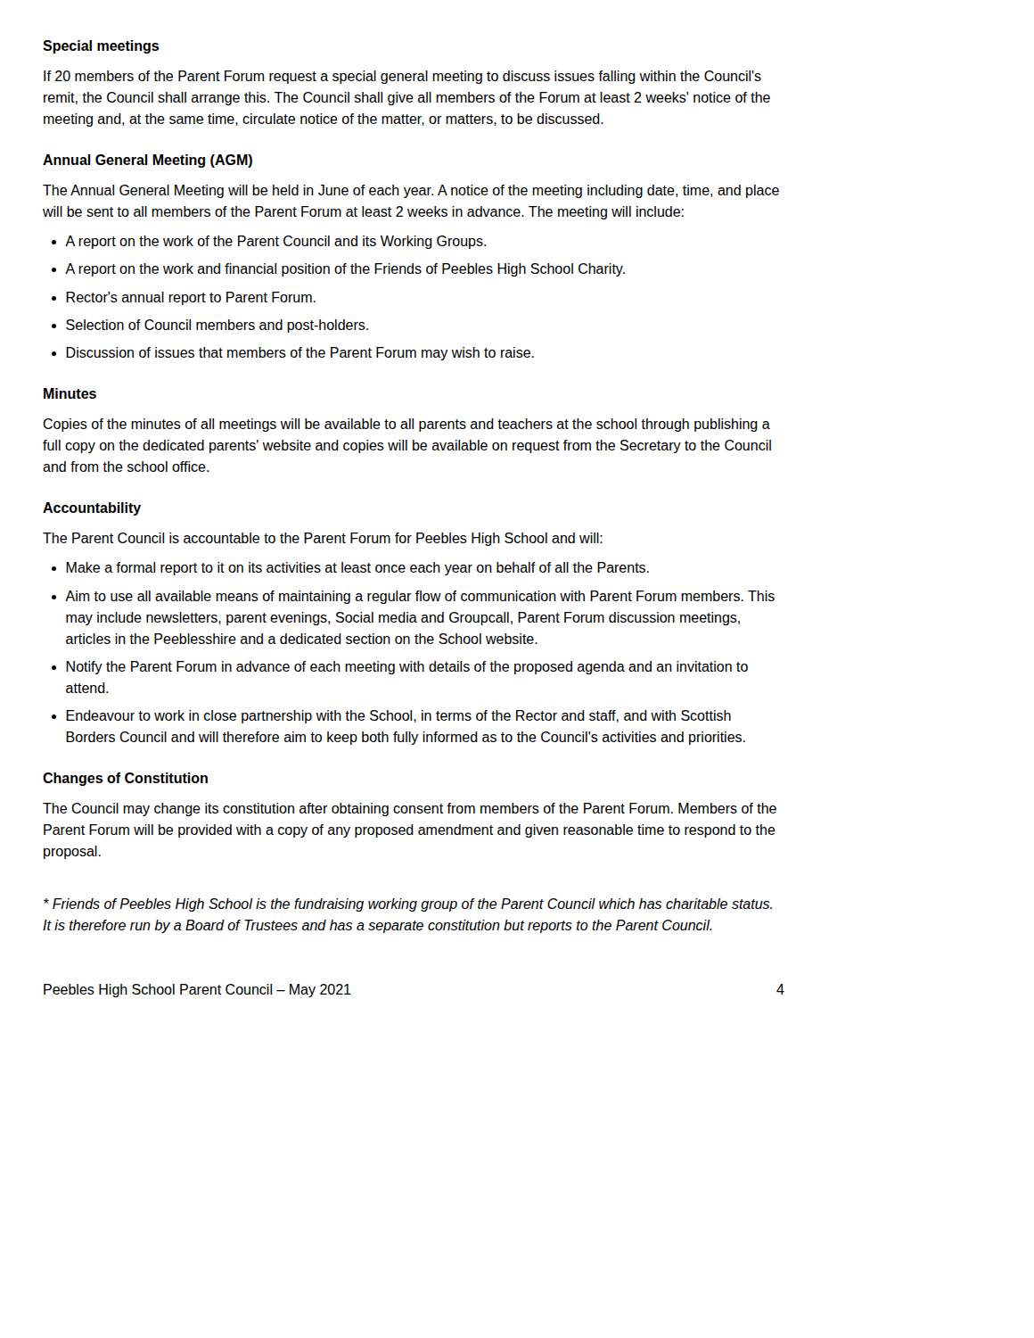Special meetings
If 20 members of the Parent Forum request a special general meeting to discuss issues falling within the Council's remit, the Council shall arrange this. The Council shall give all members of the Forum at least 2 weeks' notice of the meeting and, at the same time, circulate notice of the matter, or matters, to be discussed.
Annual General Meeting (AGM)
The Annual General Meeting will be held in June of each year. A notice of the meeting including date, time, and place will be sent to all members of the Parent Forum at least 2 weeks in advance. The meeting will include:
A report on the work of the Parent Council and its Working Groups.
A report on the work and financial position of the Friends of Peebles High School Charity.
Rector's annual report to Parent Forum.
Selection of Council members and post-holders.
Discussion of issues that members of the Parent Forum may wish to raise.
Minutes
Copies of the minutes of all meetings will be available to all parents and teachers at the school through publishing a full copy on the dedicated parents' website and copies will be available on request from the Secretary to the Council and from the school office.
Accountability
The Parent Council is accountable to the Parent Forum for Peebles High School and will:
Make a formal report to it on its activities at least once each year on behalf of all the Parents.
Aim to use all available means of maintaining a regular flow of communication with Parent Forum members. This may include newsletters, parent evenings, Social media and Groupcall, Parent Forum discussion meetings, articles in the Peeblesshire and a dedicated section on the School website.
Notify the Parent Forum in advance of each meeting with details of the proposed agenda and an invitation to attend.
Endeavour to work in close partnership with the School, in terms of the Rector and staff, and with Scottish Borders Council and will therefore aim to keep both fully informed as to the Council's activities and priorities.
Changes of Constitution
The Council may change its constitution after obtaining consent from members of the Parent Forum. Members of the Parent Forum will be provided with a copy of any proposed amendment and given reasonable time to respond to the proposal.
* Friends of Peebles High School is the fundraising working group of the Parent Council which has charitable status. It is therefore run by a Board of Trustees and has a separate constitution but reports to the Parent Council.
Peebles High School Parent Council – May 2021 4